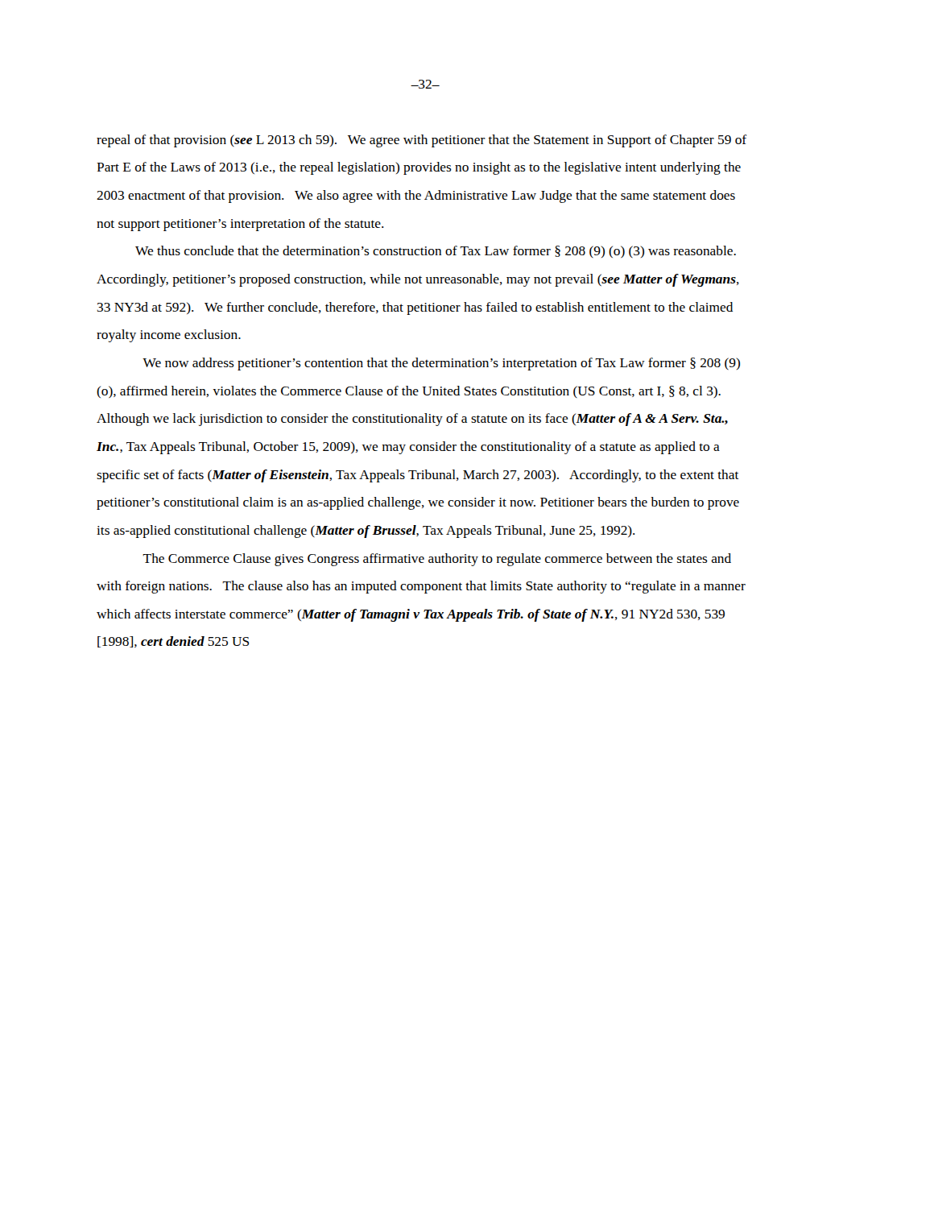–32–
repeal of that provision (see L 2013 ch 59). We agree with petitioner that the Statement in Support of Chapter 59 of Part E of the Laws of 2013 (i.e., the repeal legislation) provides no insight as to the legislative intent underlying the 2003 enactment of that provision. We also agree with the Administrative Law Judge that the same statement does not support petitioner’s interpretation of the statute.
We thus conclude that the determination’s construction of Tax Law former § 208 (9) (o) (3) was reasonable. Accordingly, petitioner’s proposed construction, while not unreasonable, may not prevail (see Matter of Wegmans, 33 NY3d at 592). We further conclude, therefore, that petitioner has failed to establish entitlement to the claimed royalty income exclusion.
We now address petitioner’s contention that the determination’s interpretation of Tax Law former § 208 (9) (o), affirmed herein, violates the Commerce Clause of the United States Constitution (US Const, art I, § 8, cl 3). Although we lack jurisdiction to consider the constitutionality of a statute on its face (Matter of A & A Serv. Sta., Inc., Tax Appeals Tribunal, October 15, 2009), we may consider the constitutionality of a statute as applied to a specific set of facts (Matter of Eisenstein, Tax Appeals Tribunal, March 27, 2003). Accordingly, to the extent that petitioner’s constitutional claim is an as-applied challenge, we consider it now. Petitioner bears the burden to prove its as-applied constitutional challenge (Matter of Brussel, Tax Appeals Tribunal, June 25, 1992).
The Commerce Clause gives Congress affirmative authority to regulate commerce between the states and with foreign nations. The clause also has an imputed component that limits State authority to “regulate in a manner which affects interstate commerce” (Matter of Tamagni v Tax Appeals Trib. of State of N.Y., 91 NY2d 530, 539 [1998], cert denied 525 US